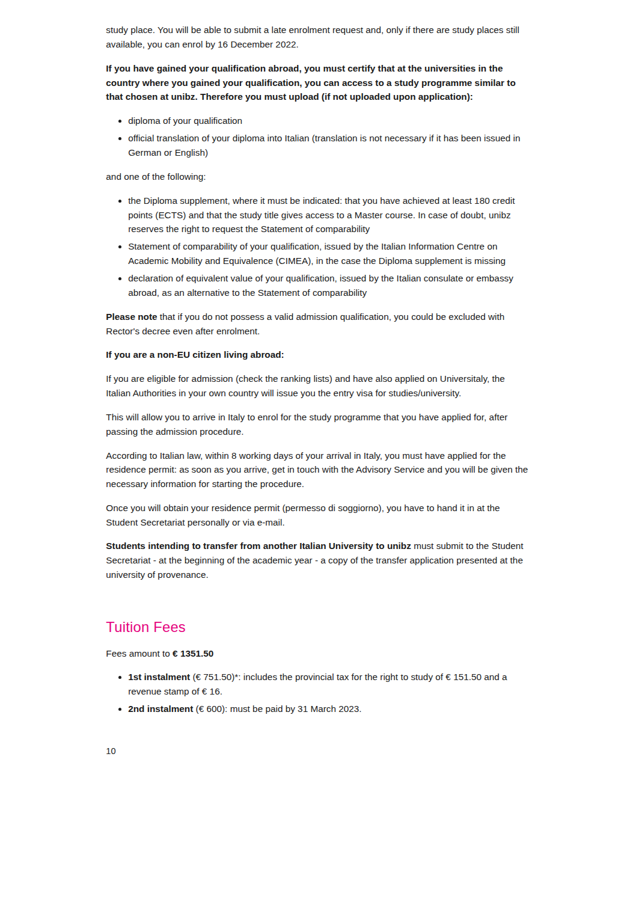study place. You will be able to submit a late enrolment request and, only if there are study places still available, you can enrol by 16 December 2022.
If you have gained your qualification abroad, you must certify that at the universities in the country where you gained your qualification, you can access to a study programme similar to that chosen at unibz. Therefore you must upload (if not uploaded upon application):
diploma of your qualification
official translation of your diploma into Italian (translation is not necessary if it has been issued in German or English)
and one of the following:
the Diploma supplement, where it must be indicated: that you have achieved at least 180 credit points (ECTS) and that the study title gives access to a Master course. In case of doubt, unibz reserves the right to request the Statement of comparability
Statement of comparability of your qualification, issued by the Italian Information Centre on Academic Mobility and Equivalence (CIMEA), in the case the Diploma supplement is missing
declaration of equivalent value of your qualification, issued by the Italian consulate or embassy abroad, as an alternative to the Statement of comparability
Please note that if you do not possess a valid admission qualification, you could be excluded with Rector's decree even after enrolment.
If you are a non-EU citizen living abroad:
If you are eligible for admission (check the ranking lists) and have also applied on Universitaly, the Italian Authorities in your own country will issue you the entry visa for studies/university.
This will allow you to arrive in Italy to enrol for the study programme that you have applied for, after passing the admission procedure.
According to Italian law, within 8 working days of your arrival in Italy, you must have applied for the residence permit: as soon as you arrive, get in touch with the Advisory Service and you will be given the necessary information for starting the procedure.
Once you will obtain your residence permit (permesso di soggiorno), you have to hand it in at the Student Secretariat personally or via e-mail.
Students intending to transfer from another Italian University to unibz must submit to the Student Secretariat - at the beginning of the academic year - a copy of the transfer application presented at the university of provenance.
Tuition Fees
Fees amount to € 1351.50
1st instalment (€ 751.50)*: includes the provincial tax for the right to study of € 151.50 and a revenue stamp of € 16.
2nd instalment (€ 600): must be paid by 31 March 2023.
10